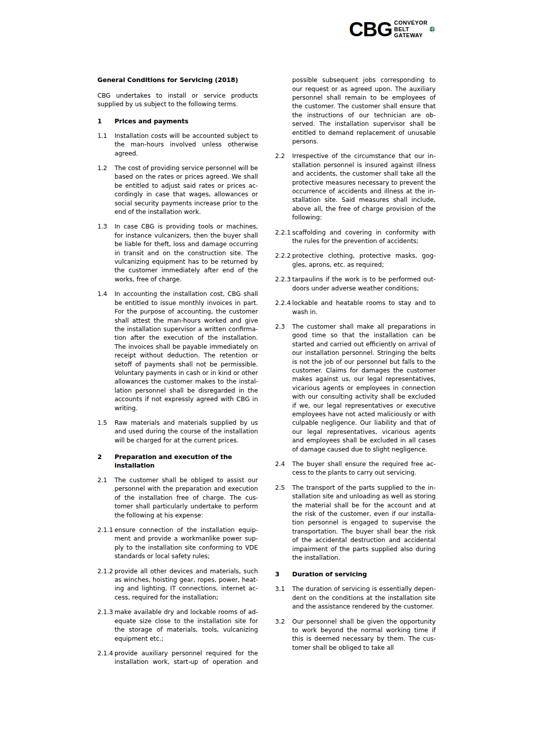CBG
Conveyor Belt Gateway
General Conditions for Servicing (2018)
CBG undertakes to install or service products supplied by us subject to the following terms.
1 Prices and payments
1.1 Installation costs will be accounted subject to the man-hours involved unless otherwise agreed.
1.2 The cost of providing service personnel will be based on the rates or prices agreed. We shall be entitled to adjust said rates or prices accordingly in case that wages, allowances or social security payments increase prior to the end of the installation work.
1.3 In case CBG is providing tools or machines, for instance vulcanizers, then the buyer shall be liable for theft, loss and damage occurring in transit and on the construction site. The vulcanizing equipment has to be returned by the customer immediately after end of the works, free of charge.
1.4 In accounting the installation cost, CBG shall be entitled to issue monthly invoices in part. For the purpose of accounting, the customer shall attest the man-hours worked and give the installation supervisor a written confirmation after the execution of the installation. The invoices shall be payable immediately on receipt without deduction. The retention or setoff of payments shall not be permissible. Voluntary payments in cash or in kind or other allowances the customer makes to the installation personnel shall be disregarded in the accounts if not expressly agreed with CBG in writing.
1.5 Raw materials and materials supplied by us and used during the course of the installation will be charged for at the current prices.
2 Preparation and execution of the installation
2.1 The customer shall be obliged to assist our personnel with the preparation and execution of the installation free of charge. The customer shall particularly undertake to perform the following at his expense:
2.1.1 ensure connection of the installation equipment and provide a workmanlike power supply to the installation site conforming to VDE standards or local safety rules;
2.1.2 provide all other devices and materials, such as winches, hoisting gear, ropes, power, heating and lighting, IT connections, internet access, required for the installation;
2.1.3 make available dry and lockable rooms of adequate size close to the installation site for the storage of materials, tools, vulcanizing equipment etc.;
2.1.4 provide auxiliary personnel required for the installation work, start-up of operation and possible subsequent jobs corresponding to our request or as agreed upon. The auxiliary personnel shall remain to be employees of the customer. The customer shall ensure that the instructions of our technician are observed. The installation supervisor shall be entitled to demand replacement of unusable persons.
2.2 Irrespective of the circumstance that our installation personnel is insured against illness and accidents, the customer shall take all the protective measures necessary to prevent the occurrence of accidents and illness at the installation site. Said measures shall include, above all, the free of charge provision of the following:
2.2.1 scaffolding and covering in conformity with the rules for the prevention of accidents;
2.2.2 protective clothing, protective masks, goggles, aprons, etc. as required;
2.2.3 tarpaulins if the work is to be performed outdoors under adverse weather conditions;
2.2.4 lockable and heatable rooms to stay and to wash in.
2.3 The customer shall make all preparations in good time so that the installation can be started and carried out efficiently on arrival of our installation personnel. Stringing the belts is not the job of our personnel but falls to the customer. Claims for damages the customer makes against us, our legal representatives, vicarious agents or employees in connection with our consulting activity shall be excluded if we, our legal representatives or executive employees have not acted maliciously or with culpable negligence. Our liability and that of our legal representatives, vicarious agents and employees shall be excluded in all cases of damage caused due to slight negligence.
2.4 The buyer shall ensure the required free access to the plants to carry out servicing.
2.5 The transport of the parts supplied to the installation site and unloading as well as storing the material shall be for the account and at the risk of the customer, even if our installation personnel is engaged to supervise the transportation. The buyer shall bear the risk of the accidental destruction and accidental impairment of the parts supplied also during the installation.
3 Duration of servicing
3.1 The duration of servicing is essentially dependent on the conditions at the installation site and the assistance rendered by the customer.
3.2 Our personnel shall be given the opportunity to work beyond the normal working time if this is deemed necessary by them. The customer shall be obliged to take all